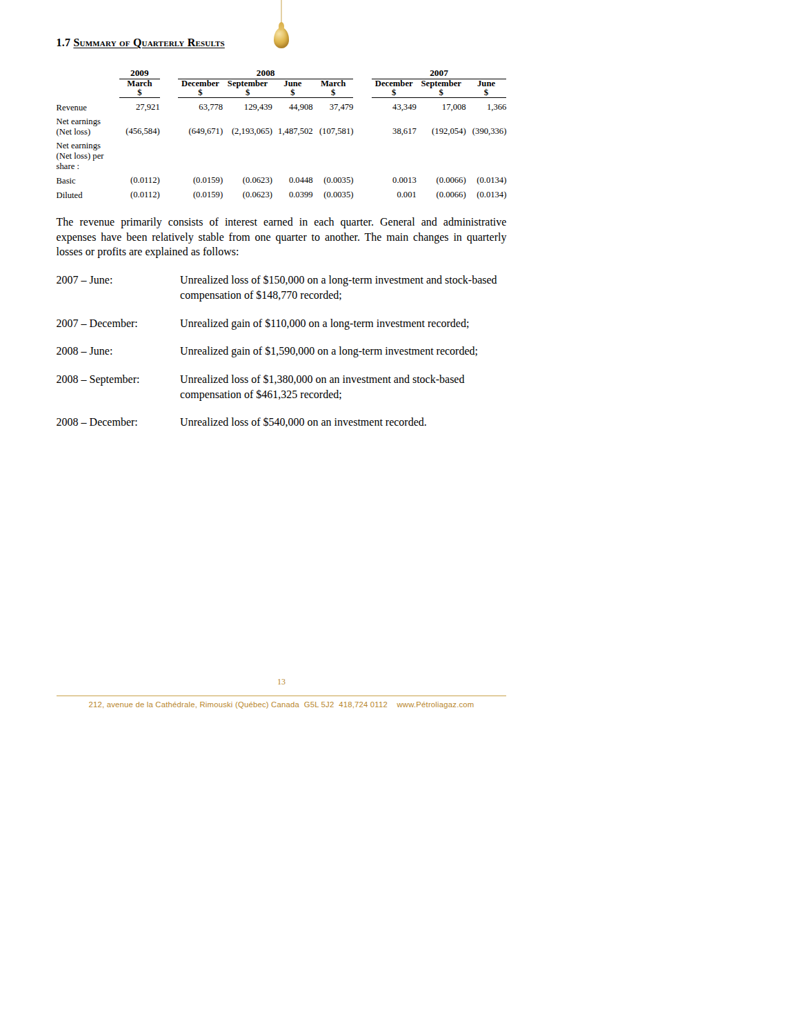1.7 Summary of Quarterly Results
| | 2009 | | 2008 | | 2007 |
| --- | --- | --- | --- | --- | --- |
| | March $ | | December $ | September $ | June $ | March $ | | December $ | September $ | June $ |
| Revenue | 27,921 | | 63,778 | 129,439 | 44,908 | 37,479 | | 43,349 | 17,008 | 1,366 |
| Net earnings (Net loss) | (456,584) | | (649,671) | (2,193,065) | 1,487,502 | (107,581) | | 38,617 | (192,054) | (390,336) |
| Net earnings (Net loss) per share : | | | | | | | | | | |
| Basic | (0.0112) | | (0.0159) | (0.0623) | 0.0448 | (0.0035) | | 0.0013 | (0.0066) | (0.0134) |
| Diluted | (0.0112) | | (0.0159) | (0.0623) | 0.0399 | (0.0035) | | 0.001 | (0.0066) | (0.0134) |
The revenue primarily consists of interest earned in each quarter. General and administrative expenses have been relatively stable from one quarter to another. The main changes in quarterly losses or profits are explained as follows:
| 2007 – June: | Unrealized loss of $150,000 on a long-term investment and stock-based compensation of $148,770 recorded; |
| 2007 – December: | Unrealized gain of $110,000 on a long-term investment recorded; |
| 2008 – June: | Unrealized gain of $1,590,000 on a long-term investment recorded; |
| 2008 – September: | Unrealized loss of $1,380,000 on an investment and stock-based compensation of $461,325 recorded; |
| 2008 – December: | Unrealized loss of $540,000 on an investment recorded. |
13
212, avenue de la Cathédrale, Rimouski (Québec) Canada G5L 5J2 418,724 0112 www.Pétroliagaz.com